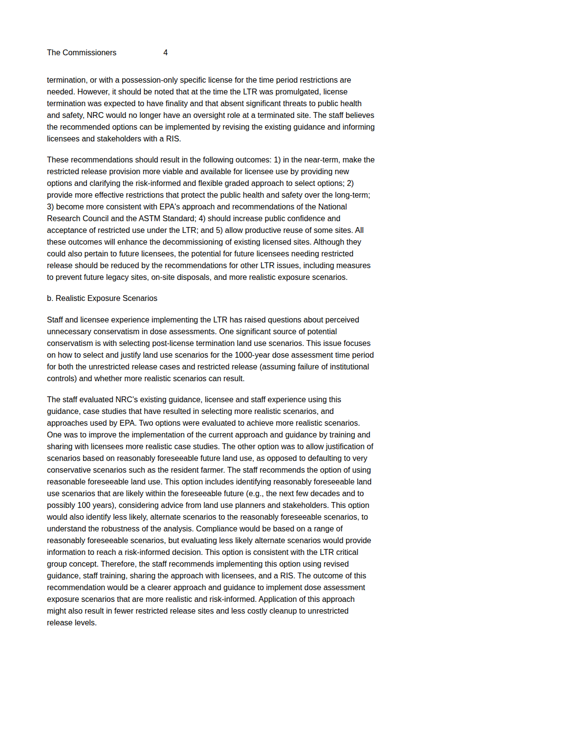The Commissioners 4
termination, or with a possession-only specific license for the time period restrictions are needed. However, it should be noted that at the time the LTR was promulgated, license termination was expected to have finality and that absent significant threats to public health and safety, NRC would no longer have an oversight role at a terminated site. The staff believes the recommended options can be implemented by revising the existing guidance and informing licensees and stakeholders with a RIS.
These recommendations should result in the following outcomes: 1) in the near-term, make the restricted release provision more viable and available for licensee use by providing new options and clarifying the risk-informed and flexible graded approach to select options; 2) provide more effective restrictions that protect the public health and safety over the long-term; 3) become more consistent with EPA's approach and recommendations of the National Research Council and the ASTM Standard; 4) should increase public confidence and acceptance of restricted use under the LTR; and 5) allow productive reuse of some sites. All these outcomes will enhance the decommissioning of existing licensed sites. Although they could also pertain to future licensees, the potential for future licensees needing restricted release should be reduced by the recommendations for other LTR issues, including measures to prevent future legacy sites, on-site disposals, and more realistic exposure scenarios.
b. Realistic Exposure Scenarios
Staff and licensee experience implementing the LTR has raised questions about perceived unnecessary conservatism in dose assessments. One significant source of potential conservatism is with selecting post-license termination land use scenarios. This issue focuses on how to select and justify land use scenarios for the 1000-year dose assessment time period for both the unrestricted release cases and restricted release (assuming failure of institutional controls) and whether more realistic scenarios can result.
The staff evaluated NRC's existing guidance, licensee and staff experience using this guidance, case studies that have resulted in selecting more realistic scenarios, and approaches used by EPA. Two options were evaluated to achieve more realistic scenarios. One was to improve the implementation of the current approach and guidance by training and sharing with licensees more realistic case studies. The other option was to allow justification of scenarios based on reasonably foreseeable future land use, as opposed to defaulting to very conservative scenarios such as the resident farmer. The staff recommends the option of using reasonable foreseeable land use. This option includes identifying reasonably foreseeable land use scenarios that are likely within the foreseeable future (e.g., the next few decades and to possibly 100 years), considering advice from land use planners and stakeholders. This option would also identify less likely, alternate scenarios to the reasonably foreseeable scenarios, to understand the robustness of the analysis. Compliance would be based on a range of reasonably foreseeable scenarios, but evaluating less likely alternate scenarios would provide information to reach a risk-informed decision. This option is consistent with the LTR critical group concept. Therefore, the staff recommends implementing this option using revised guidance, staff training, sharing the approach with licensees, and a RIS. The outcome of this recommendation would be a clearer approach and guidance to implement dose assessment exposure scenarios that are more realistic and risk-informed. Application of this approach might also result in fewer restricted release sites and less costly cleanup to unrestricted release levels.